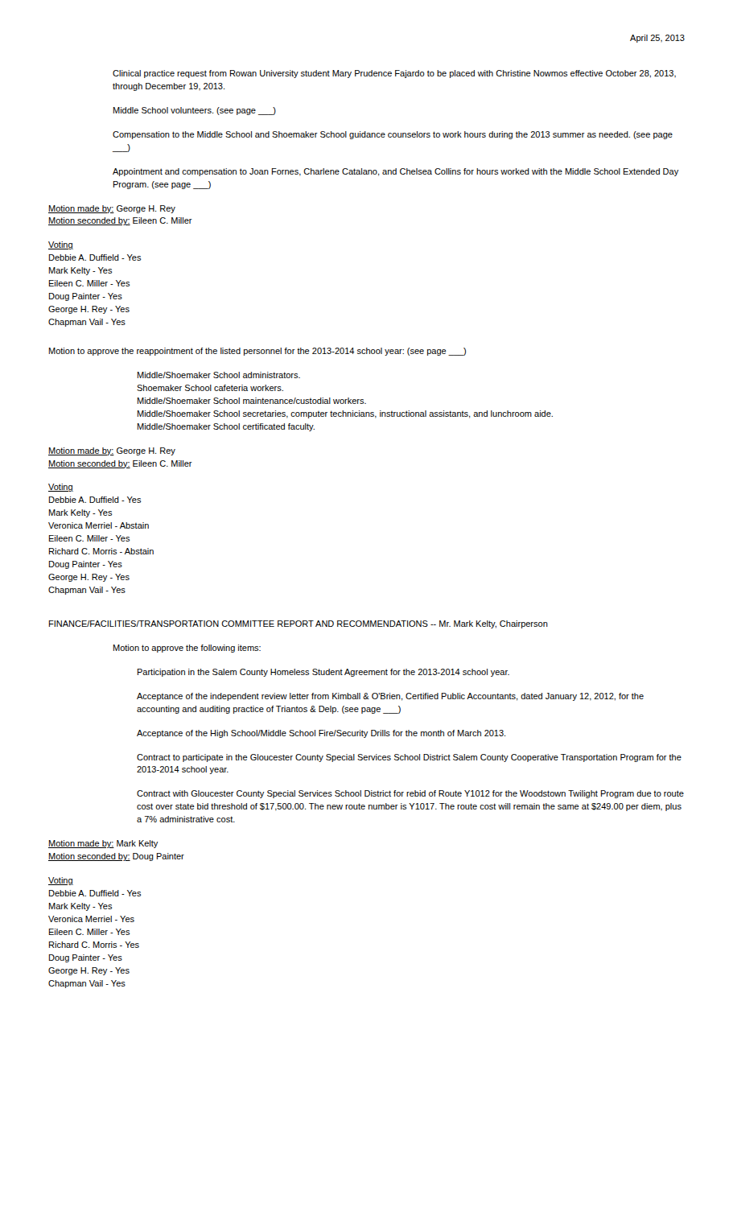April 25, 2013
Clinical practice request from Rowan University student Mary Prudence Fajardo to be placed with Christine Nowmos effective October 28, 2013, through December 19, 2013.
Middle School volunteers. (see page ___)
Compensation to the Middle School and Shoemaker School guidance counselors to work hours during the 2013 summer as needed. (see page ___)
Appointment and compensation to Joan Fornes, Charlene Catalano, and Chelsea Collins for hours worked with the Middle School Extended Day Program. (see page ___)
Motion made by: George H. Rey
Motion seconded by: Eileen C. Miller
Voting
Debbie A. Duffield - Yes
Mark Kelty - Yes
Eileen C. Miller - Yes
Doug Painter - Yes
George H. Rey - Yes
Chapman Vail - Yes
Motion to approve the reappointment of the listed personnel for the 2013-2014 school year: (see page ___)
Middle/Shoemaker School administrators.
Shoemaker School cafeteria workers.
Middle/Shoemaker School maintenance/custodial workers.
Middle/Shoemaker School secretaries, computer technicians, instructional assistants, and lunchroom aide.
Middle/Shoemaker School certificated faculty.
Motion made by: George H. Rey
Motion seconded by: Eileen C. Miller
Voting
Debbie A. Duffield - Yes
Mark Kelty - Yes
Veronica Merriel - Abstain
Eileen C. Miller - Yes
Richard C. Morris - Abstain
Doug Painter - Yes
George H. Rey - Yes
Chapman Vail - Yes
FINANCE/FACILITIES/TRANSPORTATION COMMITTEE REPORT AND RECOMMENDATIONS -- Mr. Mark Kelty, Chairperson
Motion to approve the following items:
Participation in the Salem County Homeless Student Agreement for the 2013-2014 school year.
Acceptance of the independent review letter from Kimball & O'Brien, Certified Public Accountants, dated January 12, 2012, for the accounting and auditing practice of Triantos & Delp. (see page ___)
Acceptance of the High School/Middle School Fire/Security Drills for the month of March 2013.
Contract to participate in the Gloucester County Special Services School District Salem County Cooperative Transportation Program for the 2013-2014 school year.
Contract with Gloucester County Special Services School District for rebid of Route Y1012 for the Woodstown Twilight Program due to route cost over state bid threshold of $17,500.00. The new route number is Y1017. The route cost will remain the same at $249.00 per diem, plus a 7% administrative cost.
Motion made by: Mark Kelty
Motion seconded by: Doug Painter
Voting
Debbie A. Duffield - Yes
Mark Kelty - Yes
Veronica Merriel - Yes
Eileen C. Miller - Yes
Richard C. Morris - Yes
Doug Painter - Yes
George H. Rey - Yes
Chapman Vail - Yes